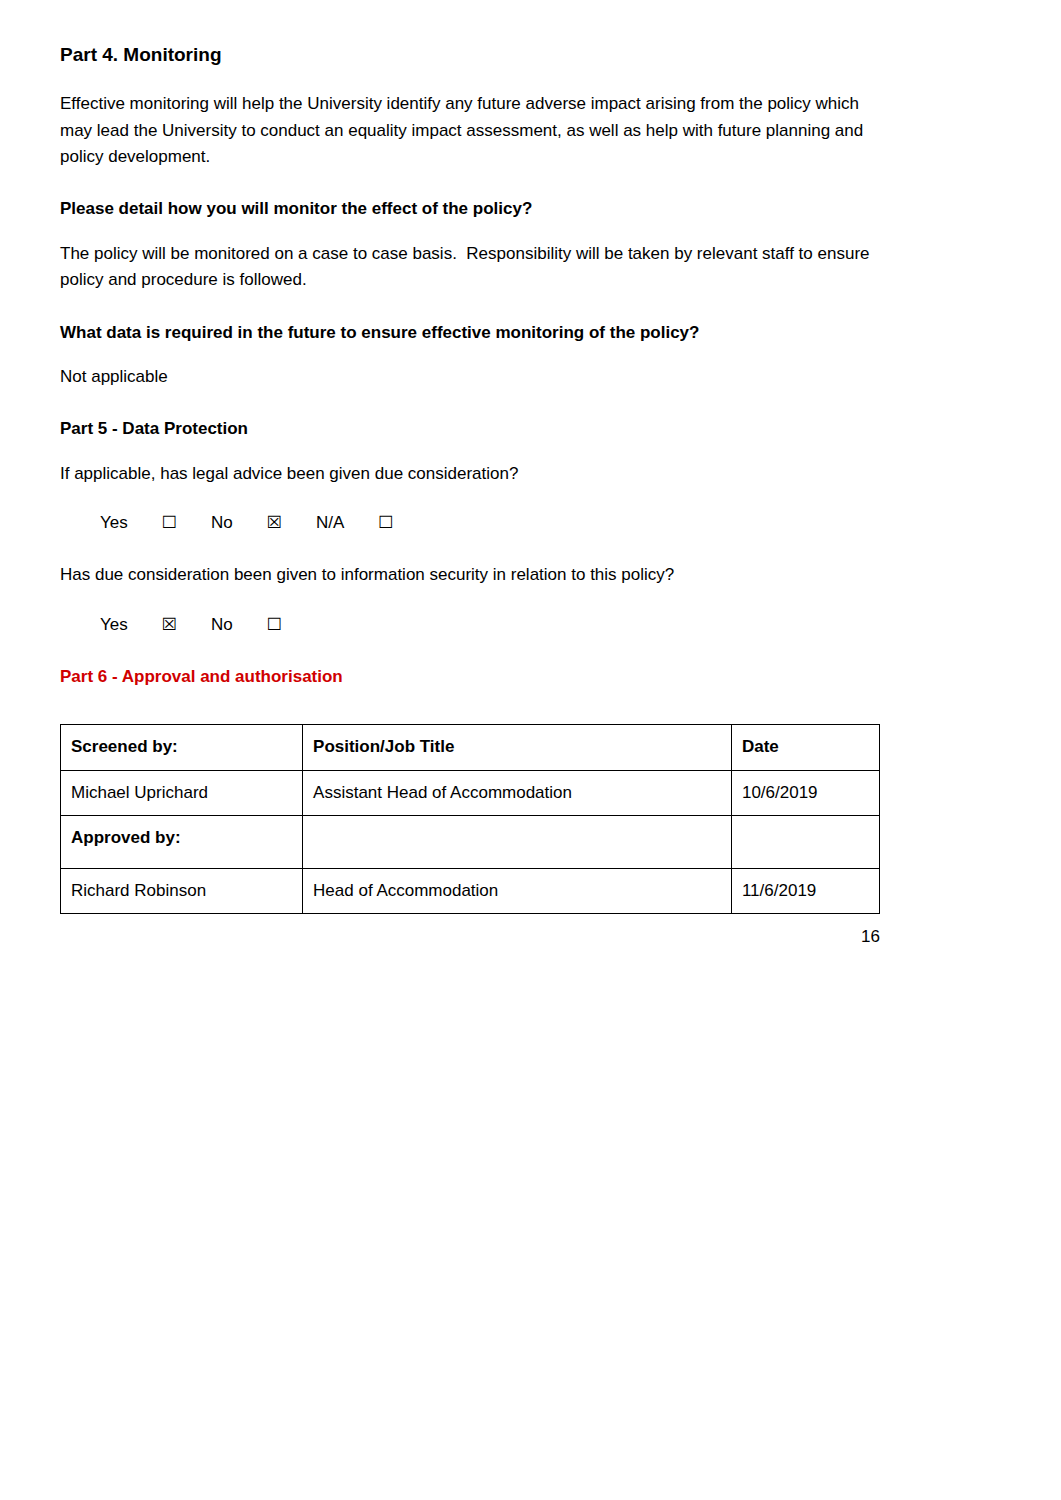Part 4. Monitoring
Effective monitoring will help the University identify any future adverse impact arising from the policy which may lead the University to conduct an equality impact assessment, as well as help with future planning and policy development.
Please detail how you will monitor the effect of the policy?
The policy will be monitored on a case to case basis. Responsibility will be taken by relevant staff to ensure policy and procedure is followed.
What data is required in the future to ensure effective monitoring of the policy?
Not applicable
Part 5 - Data Protection
If applicable, has legal advice been given due consideration?
Yes ☐ No ☒ N/A ☐
Has due consideration been given to information security in relation to this policy?
Yes ☒ No ☐
Part 6 - Approval and authorisation
| Screened by: | Position/Job Title | Date |
| --- | --- | --- |
| Michael Uprichard | Assistant Head of Accommodation | 10/6/2019 |
| Approved by: | | |
| Richard Robinson | Head of Accommodation | 11/6/2019 |
16